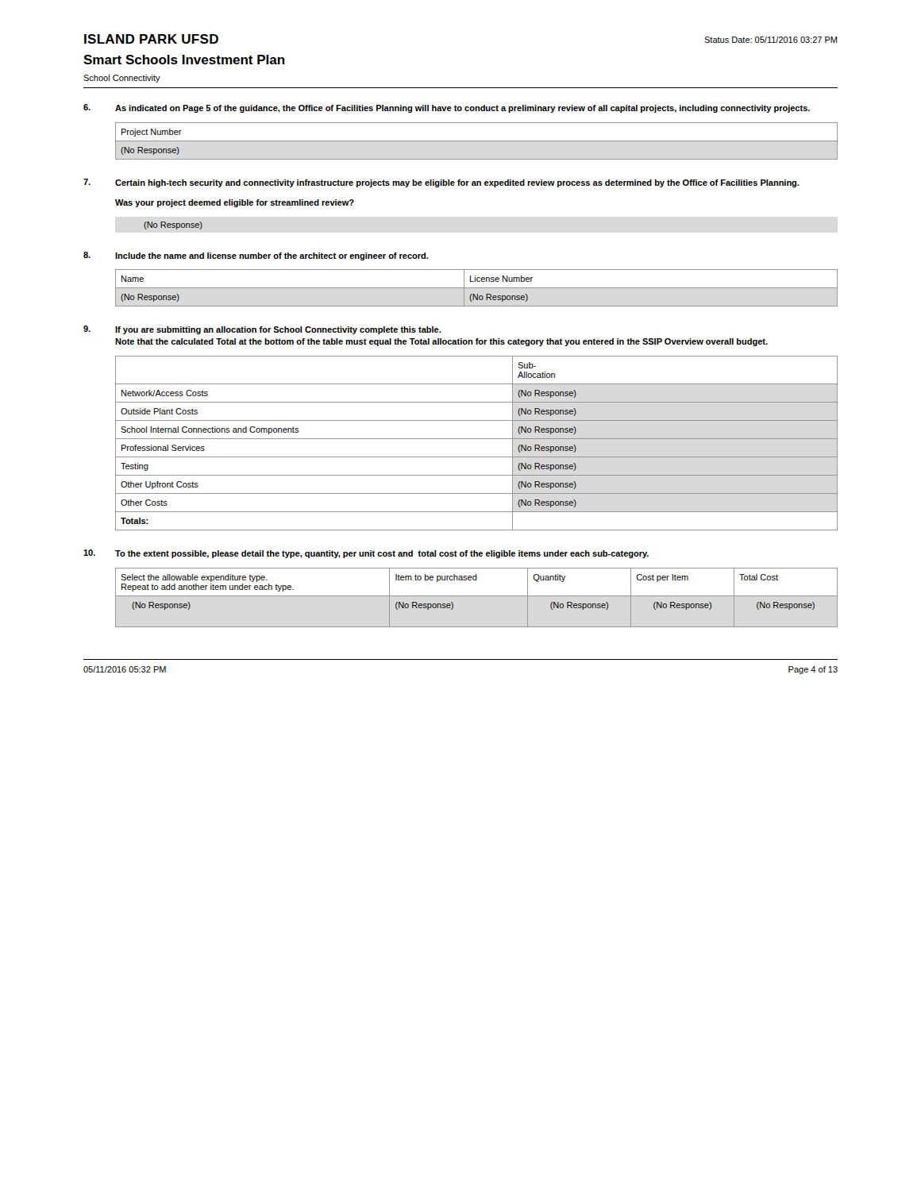ISLAND PARK UFSD
Smart Schools Investment Plan
School Connectivity
Status Date: 05/11/2016 03:27 PM
6.
As indicated on Page 5 of the guidance, the Office of Facilities Planning will have to conduct a preliminary review of all capital projects, including connectivity projects.
| Project Number |
| --- |
| (No Response) |
7.
Certain high-tech security and connectivity infrastructure projects may be eligible for an expedited review process as determined by the Office of Facilities Planning.
Was your project deemed eligible for streamlined review?
(No Response)
8.
Include the name and license number of the architect or engineer of record.
| Name | License Number |
| --- | --- |
| (No Response) | (No Response) |
9.
If you are submitting an allocation for School Connectivity complete this table.
Note that the calculated Total at the bottom of the table must equal the Total allocation for this category that you entered in the SSIP Overview overall budget.
| | Sub- Allocation |
| Network/Access Costs | (No Response) |
| Outside Plant Costs | (No Response) |
| School Internal Connections and Components | (No Response) |
| Professional Services | (No Response) |
| Testing | (No Response) |
| Other Upfront Costs | (No Response) |
| Other Costs | (No Response) |
| Totals: | |
10.
To the extent possible, please detail the type, quantity, per unit cost and total cost of the eligible items under each sub-category.
| Select the allowable expenditure type. Repeat to add another item under each type. | Item to be purchased | Quantity | Cost per Item | Total Cost |
| (No Response) | (No Response) | (No Response) | (No Response) | (No Response) |
05/11/2016 05:32 PM
Page 4 of 13